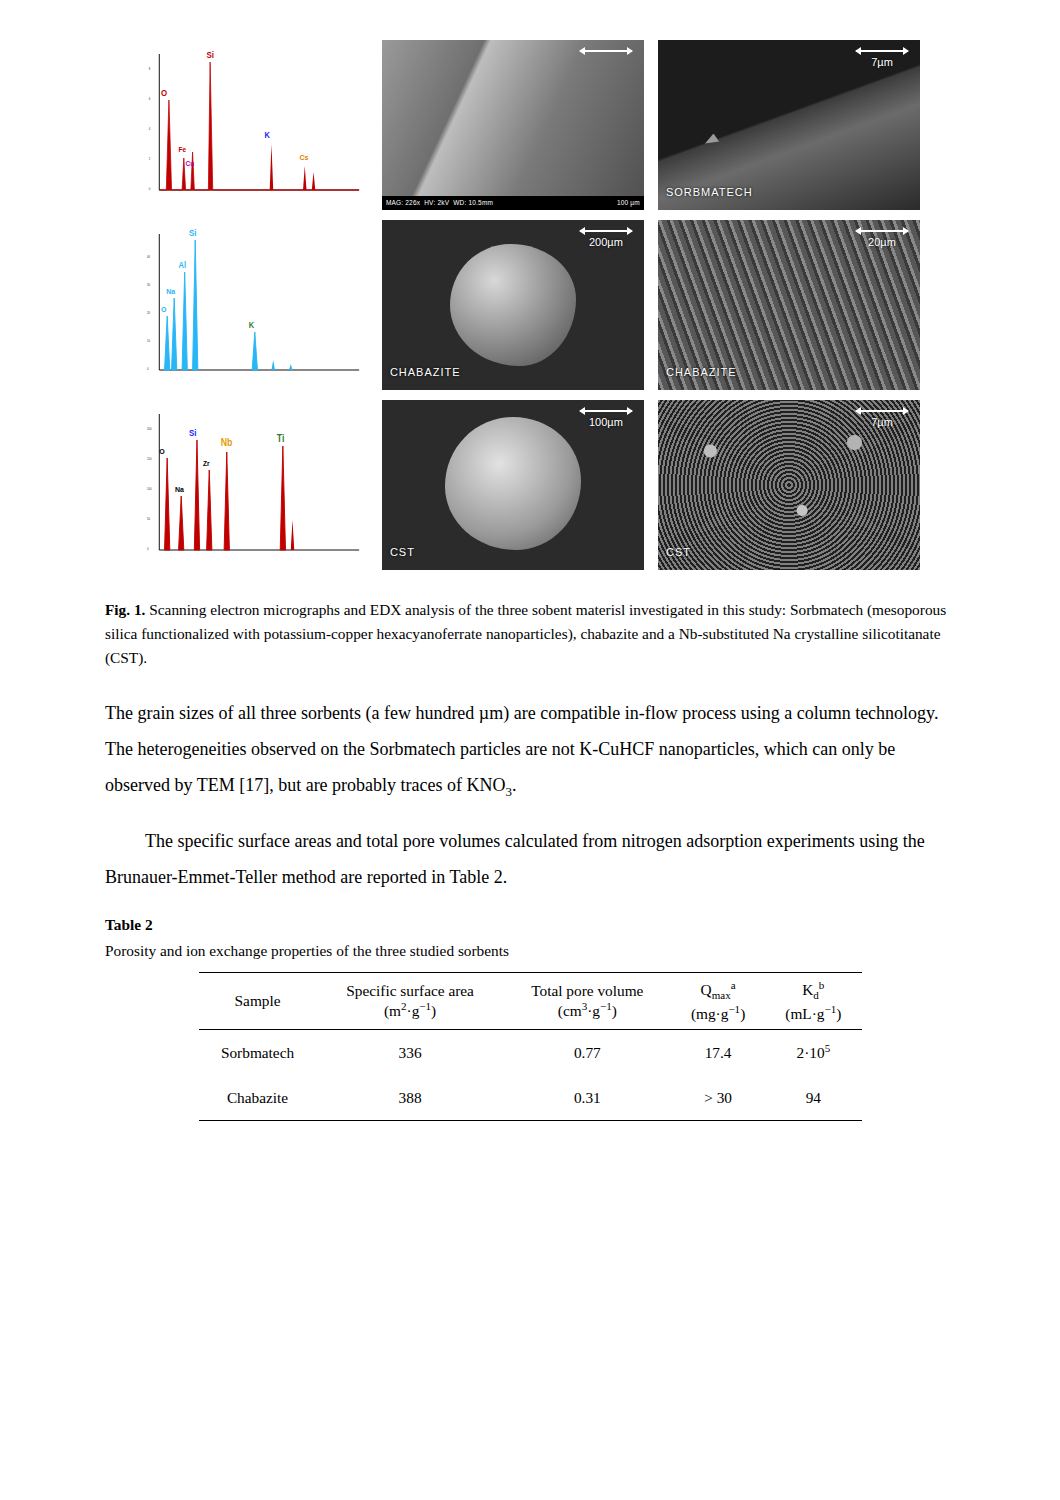0 2 4 6 8 O Fe Cu Si K Cs
Sorbmatech échange au Cs 161117 SE 1
MAG: 226x HV: 2kV WD: 10.5mm 100 µm
7µm
SORBMATECH
0 10 20 30 40 Si Al Na O K
200µm
CHABAZITE
20µm
CHABAZITE
0 50 100 150 200 O Na Si Zr Nb Ti
100µm
CST
7µm
CST
Fig. 1. Scanning electron micrographs and EDX analysis of the three sobent materisl investigated in this study: Sorbmatech (mesoporous silica functionalized with potassium-copper hexacyanoferrate nanoparticles), chabazite and a Nb-substituted Na crystalline silicotitanate (CST).
The grain sizes of all three sorbents (a few hundred µm) are compatible in-flow process using a column technology. The heterogeneities observed on the Sorbmatech particles are not K-CuHCF nanoparticles, which can only be observed by TEM [17], but are probably traces of KNO3.
The specific surface areas and total pore volumes calculated from nitrogen adsorption experiments using the Brunauer-Emmet-Teller method are reported in Table 2.
Table 2
Porosity and ion exchange properties of the three studied sorbents
| Sample | Specific surface area (m 2 ·g −1 ) | Total pore volume (cm 3 ·g −1 ) | Q max a (mg·g −1 ) | K d b (mL·g −1 ) |
| --- | --- | --- | --- | --- |
| Sorbmatech | 336 | 0.77 | 17.4 | 2·10 5 |
| Chabazite | 388 | 0.31 | > 30 | 94 |